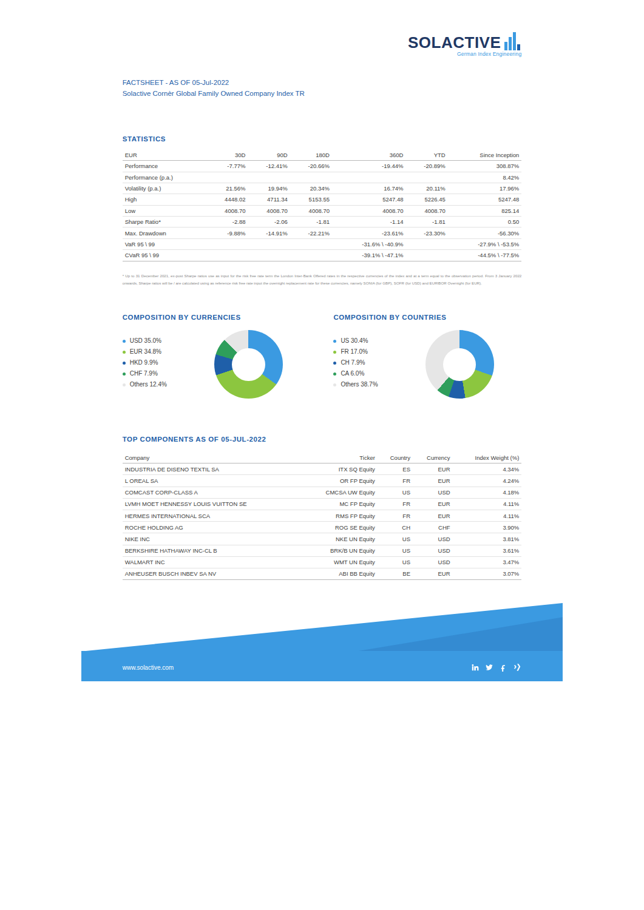SOLACTIVE German Index Engineering
FACTSHEET - AS OF 05-Jul-2022 Solactive Cornèr Global Family Owned Company Index TR
Statistics
| EUR | 30D | 90D | 180D | 360D | YTD | Since Inception |
| --- | --- | --- | --- | --- | --- | --- |
| Performance | -7.77% | -12.41% | -20.66% | -19.44% | -20.89% | 308.87% |
| Performance (p.a.) | | | | | | 8.42% |
| Volatility (p.a.) | 21.56% | 19.94% | 20.34% | 16.74% | 20.11% | 17.96% |
| High | 4448.02 | 4711.34 | 5153.55 | 5247.48 | 5226.45 | 5247.48 |
| Low | 4008.70 | 4008.70 | 4008.70 | 4008.70 | 4008.70 | 825.14 |
| Sharpe Ratio* | -2.88 | -2.06 | -1.81 | -1.14 | -1.81 | 0.50 |
| Max. Drawdown | -9.88% | -14.91% | -22.21% | -23.61% | -23.30% | -56.30% |
| VaR 95 \ 99 | | | | -31.6% \ -40.9% | | -27.9% \ -53.5% |
| CVaR 95 \ 99 | | | | -39.1% \ -47.1% | | -44.5% \ -77.5% |
* Up to 31 December 2021, ex-post Sharpe ratios use as input for the risk free rate term the London Inter-Bank Offered rates in the respective currencies of the index and at a term equal to the observation period. From 3 January 2022 onwards, Sharpe ratios will be / are calculated using as reference risk free rate input the overnight replacement rate for these currencies, namely SONIA (for GBP), SOFR (for USD) and EURIBOR Overnight (for EUR).
Composition by Currencies
USD 35.0%
EUR 34.8%
HKD 9.9%
CHF 7.9%
Others 12.4%
Composition by Countries
US 30.4%
FR 17.0%
CH 7.9%
CA 6.0%
Others 38.7%
Top Components as of 05-Jul-2022
| Company | Ticker | Country | Currency | Index Weight (%) |
| --- | --- | --- | --- | --- |
| INDUSTRIA DE DISENO TEXTIL SA | ITX SQ Equity | ES | EUR | 4.34% |
| L OREAL SA | OR FP Equity | FR | EUR | 4.24% |
| COMCAST CORP-CLASS A | CMCSA UW Equity | US | USD | 4.18% |
| LVMH MOET HENNESSY LOUIS VUITTON SE | MC FP Equity | FR | EUR | 4.11% |
| HERMES INTERNATIONAL SCA | RMS FP Equity | FR | EUR | 4.11% |
| ROCHE HOLDING AG | ROG SE Equity | CH | CHF | 3.90% |
| NIKE INC | NKE UN Equity | US | USD | 3.81% |
| BERKSHIRE HATHAWAY INC-CL B | BRK/B UN Equity | US | USD | 3.61% |
| WALMART INC | WMT UN Equity | US | USD | 3.47% |
| ANHEUSER BUSCH INBEV SA NV | ABI BB Equity | BE | EUR | 3.07% |
www.solactive.com